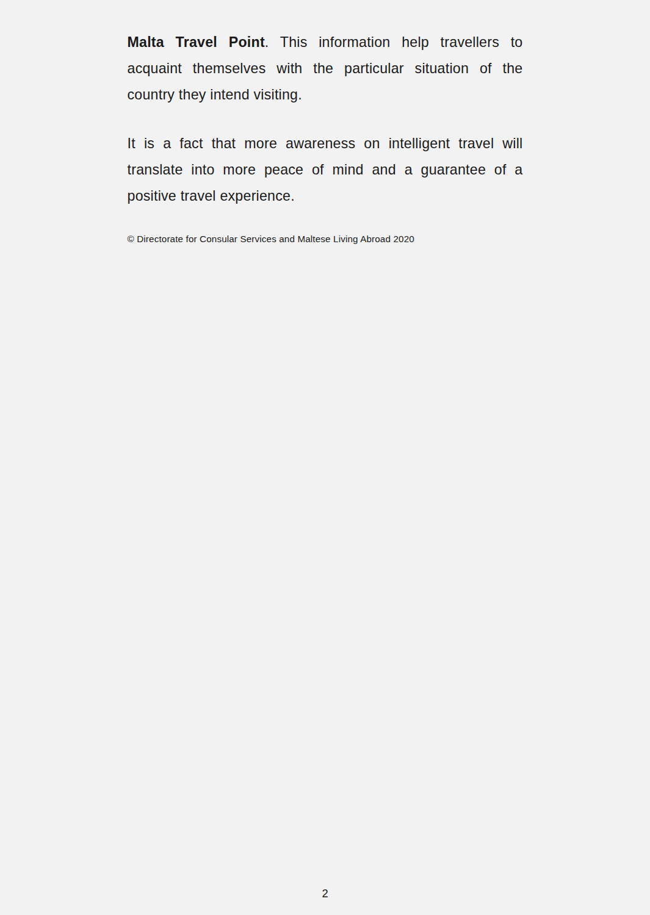Malta Travel Point. This information help travellers to acquaint themselves with the particular situation of the country they intend visiting.
It is a fact that more awareness on intelligent travel will translate into more peace of mind and a guarantee of a positive travel experience.
© Directorate for Consular Services and Maltese Living Abroad 2020
2